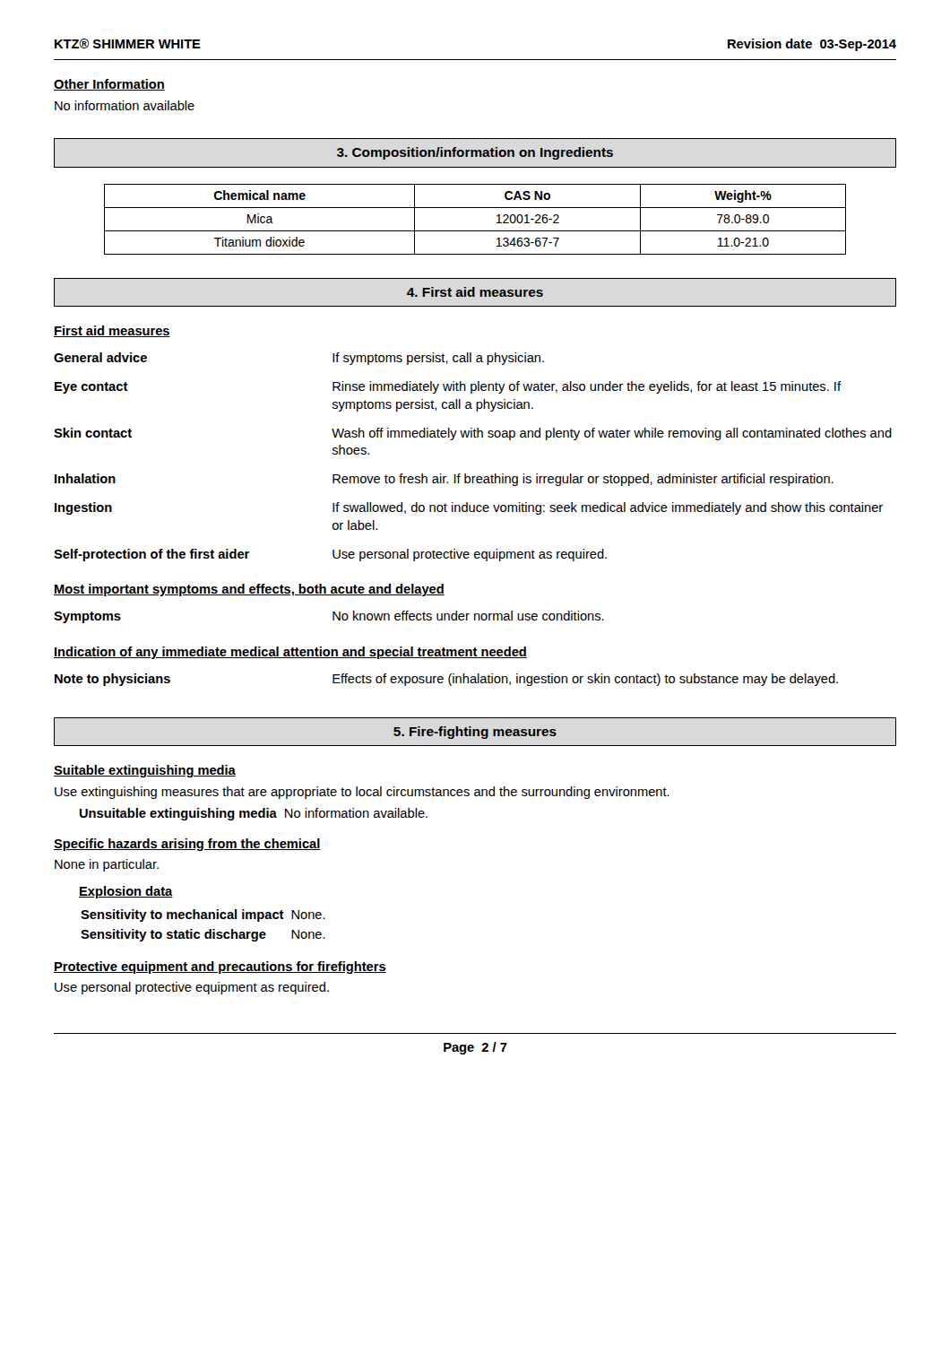KTZ® SHIMMER WHITE Revision date 03-Sep-2014
Other Information
No information available
3. Composition/information on Ingredients
| Chemical name | CAS No | Weight-% |
| --- | --- | --- |
| Mica | 12001-26-2 | 78.0-89.0 |
| Titanium dioxide | 13463-67-7 | 11.0-21.0 |
4. First aid measures
First aid measures
| General advice | If symptoms persist, call a physician. |
| Eye contact | Rinse immediately with plenty of water, also under the eyelids, for at least 15 minutes. If symptoms persist, call a physician. |
| Skin contact | Wash off immediately with soap and plenty of water while removing all contaminated clothes and shoes. |
| Inhalation | Remove to fresh air. If breathing is irregular or stopped, administer artificial respiration. |
| Ingestion | If swallowed, do not induce vomiting: seek medical advice immediately and show this container or label. |
| Self-protection of the first aider | Use personal protective equipment as required. |
Most important symptoms and effects, both acute and delayed
| Symptoms | No known effects under normal use conditions. |
Indication of any immediate medical attention and special treatment needed
| Note to physicians | Effects of exposure (inhalation, ingestion or skin contact) to substance may be delayed. |
5. Fire-fighting measures
Suitable extinguishing media
Use extinguishing measures that are appropriate to local circumstances and the surrounding environment.
Unsuitable extinguishing media No information available.
Specific hazards arising from the chemical
None in particular.
Explosion data
| Sensitivity to mechanical impact | None. |
| Sensitivity to static discharge | None. |
Protective equipment and precautions for firefighters
Use personal protective equipment as required.
Page 2 / 7